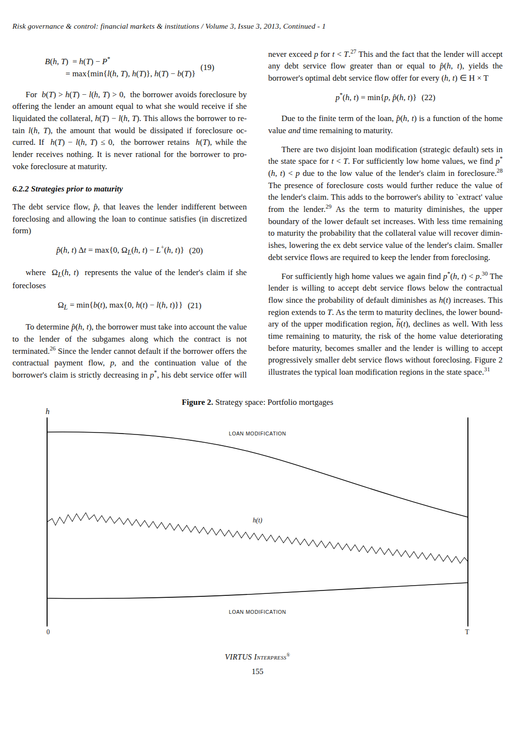Risk governance & control: financial markets & institutions / Volume 3, Issue 3, 2013, Continued - 1
B(h, T) = h(T) − P* = max{min{l(h, T), h(T)}, h(T) − b(T)} (19)
For b(T) > h(T) − l(h, T) > 0, the borrower avoids foreclosure by offering the lender an amount equal to what she would receive if she liquidated the collateral, h(T) − l(h, T). This allows the borrower to retain l(h, T), the amount that would be dissipated if foreclosure occurred. If h(T) − l(h, T) ≤ 0, the borrower retains h(T), while the lender receives nothing. It is never rational for the borrower to provoke foreclosure at maturity.
6.2.2 Strategies prior to maturity
The debt service flow, p̂, that leaves the lender indifferent between foreclosing and allowing the loan to continue satisfies (in discretized form)
p̂(h, t) Δt = max{0, ΩL(h, t) − L+(h, t)} (20)
where ΩL(h, t) represents the value of the lender's claim if she forecloses
ΩL = min{b(t), max{0, h(t) − l(h, t)}} (21)
To determine p̂(h, t), the borrower must take into account the value to the lender of the subgames along which the contract is not terminated.26 Since the lender cannot default if the borrower offers the contractual payment flow, p, and the continuation value of the borrower's claim is strictly decreasing in p*, his debt service offer will never exceed p for t < T.27 This and the fact that the lender will accept any debt service flow greater than or equal to p̂(h, t), yields the borrower's optimal debt service flow offer for every (h, t) ∈ H × T
p*(h, t) = min{p, p̂(h, t)} (22)
Due to the finite term of the loan, p̂(h, t) is a function of the home value and time remaining to maturity.
There are two disjoint loan modification (strategic default) sets in the state space for t < T. For sufficiently low home values, we find p*(h, t) < p due to the low value of the lender's claim in foreclosure.28 The presence of foreclosure costs would further reduce the value of the lender's claim. This adds to the borrower's ability to `extract' value from the lender.29 As the term to maturity diminishes, the upper boundary of the lower default set increases. With less time remaining to maturity the probability that the collateral value will recover diminishes, lowering the ex debt service value of the lender's claim. Smaller debt service flows are required to keep the lender from foreclosing.
For sufficiently high home values we again find p*(h, t) < p.30 The lender is willing to accept debt service flows below the contractual flow since the probability of default diminishes as h(t) increases. This region extends to T. As the term to maturity declines, the lower boundary of the upper modification region, h(t), declines as well. With less time remaining to maturity, the risk of the home value deteriorating before maturity, becomes smaller and the lender is willing to accept progressively smaller debt service flows without foreclosing. Figure 2 illustrates the typical loan modification regions in the state space.31
Figure 2. Strategy space: Portfolio mortgages
h 0 T
LOAN MODIFICATION LOAN MODIFICATION h(t)
VIRTUS Interpress®
155